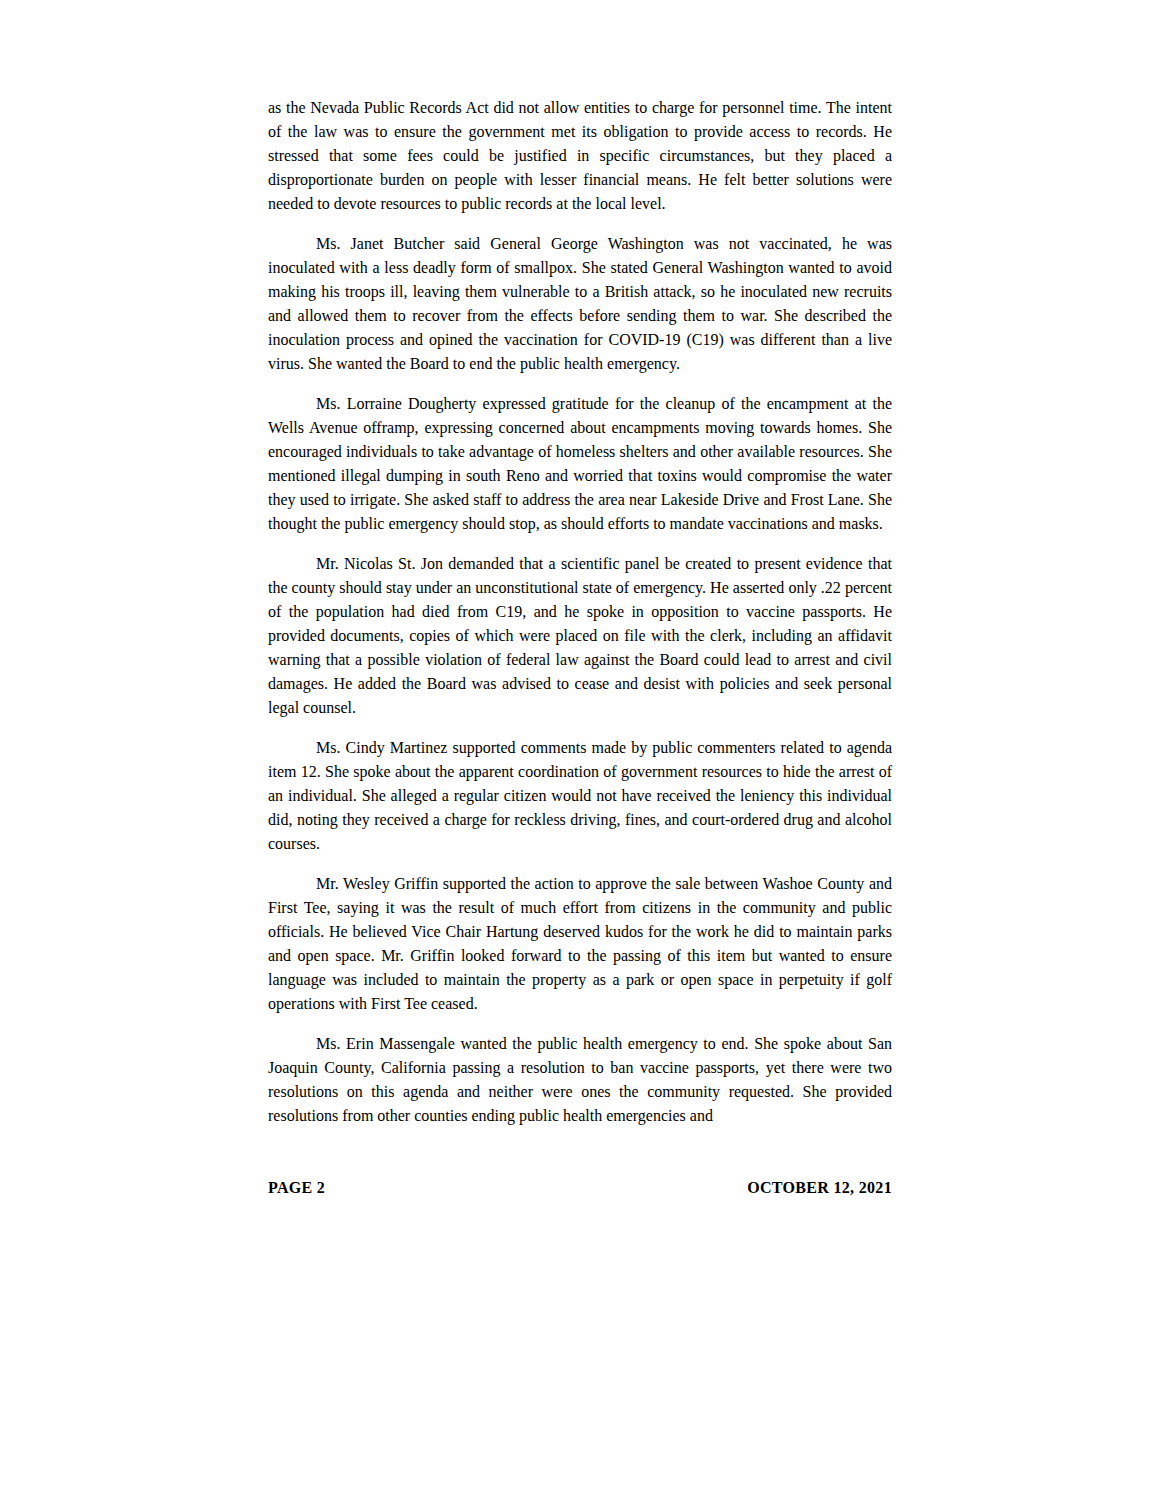as the Nevada Public Records Act did not allow entities to charge for personnel time. The intent of the law was to ensure the government met its obligation to provide access to records. He stressed that some fees could be justified in specific circumstances, but they placed a disproportionate burden on people with lesser financial means. He felt better solutions were needed to devote resources to public records at the local level.
Ms. Janet Butcher said General George Washington was not vaccinated, he was inoculated with a less deadly form of smallpox. She stated General Washington wanted to avoid making his troops ill, leaving them vulnerable to a British attack, so he inoculated new recruits and allowed them to recover from the effects before sending them to war. She described the inoculation process and opined the vaccination for COVID-19 (C19) was different than a live virus. She wanted the Board to end the public health emergency.
Ms. Lorraine Dougherty expressed gratitude for the cleanup of the encampment at the Wells Avenue offramp, expressing concerned about encampments moving towards homes. She encouraged individuals to take advantage of homeless shelters and other available resources. She mentioned illegal dumping in south Reno and worried that toxins would compromise the water they used to irrigate. She asked staff to address the area near Lakeside Drive and Frost Lane. She thought the public emergency should stop, as should efforts to mandate vaccinations and masks.
Mr. Nicolas St. Jon demanded that a scientific panel be created to present evidence that the county should stay under an unconstitutional state of emergency. He asserted only .22 percent of the population had died from C19, and he spoke in opposition to vaccine passports. He provided documents, copies of which were placed on file with the clerk, including an affidavit warning that a possible violation of federal law against the Board could lead to arrest and civil damages. He added the Board was advised to cease and desist with policies and seek personal legal counsel.
Ms. Cindy Martinez supported comments made by public commenters related to agenda item 12. She spoke about the apparent coordination of government resources to hide the arrest of an individual. She alleged a regular citizen would not have received the leniency this individual did, noting they received a charge for reckless driving, fines, and court-ordered drug and alcohol courses.
Mr. Wesley Griffin supported the action to approve the sale between Washoe County and First Tee, saying it was the result of much effort from citizens in the community and public officials. He believed Vice Chair Hartung deserved kudos for the work he did to maintain parks and open space. Mr. Griffin looked forward to the passing of this item but wanted to ensure language was included to maintain the property as a park or open space in perpetuity if golf operations with First Tee ceased.
Ms. Erin Massengale wanted the public health emergency to end. She spoke about San Joaquin County, California passing a resolution to ban vaccine passports, yet there were two resolutions on this agenda and neither were ones the community requested. She provided resolutions from other counties ending public health emergencies and
PAGE 2 OCTOBER 12, 2021